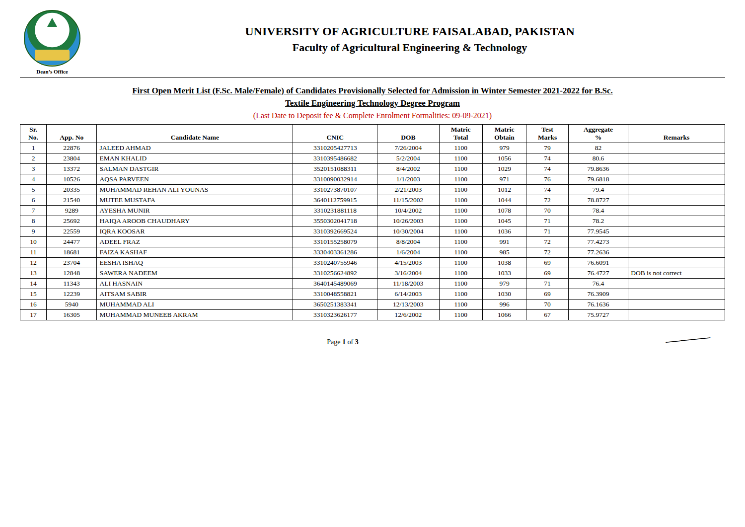Dean’s Office
UNIVERSITY OF AGRICULTURE FAISALABAD, PAKISTAN
Faculty of Agricultural Engineering & Technology
First Open Merit List (F.Sc. Male/Female) of Candidates Provisionally Selected for Admission in Winter Semester 2021-2022 for B.Sc. Textile Engineering Technology Degree Program
(Last Date to Deposit fee & Complete Enrolment Formalities: 09-09-2021)
| Sr. No. | App. No | Candidate Name | CNIC | DOB | Matric Total | Matric Obtain | Test Marks | Aggregate % | Remarks |
| --- | --- | --- | --- | --- | --- | --- | --- | --- | --- |
| 1 | 22876 | JALEED AHMAD | 3310205427713 | 7/26/2004 | 1100 | 979 | 79 | 82 | |
| 2 | 23804 | EMAN KHALID | 3310395486682 | 5/2/2004 | 1100 | 1056 | 74 | 80.6 | |
| 3 | 13372 | SALMAN DASTGIR | 3520151088311 | 8/4/2002 | 1100 | 1029 | 74 | 79.8636 | |
| 4 | 10526 | AQSA PARVEEN | 3310090032914 | 1/1/2003 | 1100 | 971 | 76 | 79.6818 | |
| 5 | 20335 | MUHAMMAD REHAN ALI YOUNAS | 3310273870107 | 2/21/2003 | 1100 | 1012 | 74 | 79.4 | |
| 6 | 21540 | MUTEE MUSTAFA | 3640112759915 | 11/15/2002 | 1100 | 1044 | 72 | 78.8727 | |
| 7 | 9289 | AYESHA MUNIR | 3310231881118 | 10/4/2002 | 1100 | 1078 | 70 | 78.4 | |
| 8 | 25692 | HAIQA AROOB CHAUDHARY | 3550302041718 | 10/26/2003 | 1100 | 1045 | 71 | 78.2 | |
| 9 | 22559 | IQRA KOOSAR | 3310392669524 | 10/30/2004 | 1100 | 1036 | 71 | 77.9545 | |
| 10 | 24477 | ADEEL FRAZ | 3310155258079 | 8/8/2004 | 1100 | 991 | 72 | 77.4273 | |
| 11 | 18681 | FAIZA KASHAF | 3330403361286 | 1/6/2004 | 1100 | 985 | 72 | 77.2636 | |
| 12 | 23704 | EESHA ISHAQ | 3310240755946 | 4/15/2003 | 1100 | 1038 | 69 | 76.6091 | |
| 13 | 12848 | SAWERA NADEEM | 3310256624892 | 3/16/2004 | 1100 | 1033 | 69 | 76.4727 | DOB is not correct |
| 14 | 11343 | ALI HASNAIN | 3640145489069 | 11/18/2003 | 1100 | 979 | 71 | 76.4 | |
| 15 | 12239 | AITSAM SABIR | 3310048558821 | 6/14/2003 | 1100 | 1030 | 69 | 76.3909 | |
| 16 | 5940 | MUHAMMAD ALI | 3650251383341 | 12/13/2003 | 1100 | 996 | 70 | 76.1636 | |
| 17 | 16305 | MUHAMMAD MUNEEB AKRAM | 3310323626177 | 12/6/2002 | 1100 | 1066 | 67 | 75.9727 | |
Page 1 of 3
———